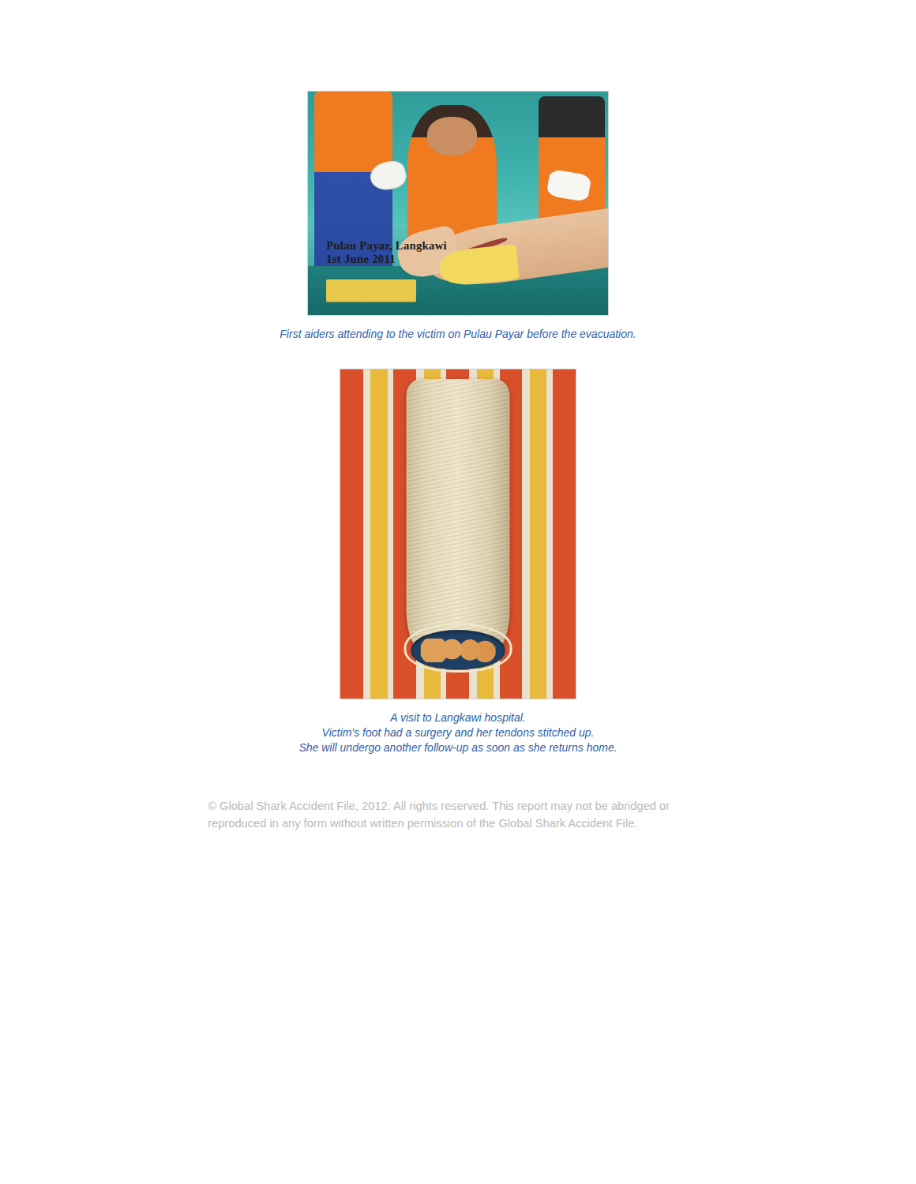Pulau Payar, Langkawi
1st June 2011
First aiders attending to the victim on Pulau Payar before the evacuation.
A visit to Langkawi hospital.
Victim's foot had a surgery and her tendons stitched up.
She will undergo another follow-up as soon as she returns home.
© Global Shark Accident File, 2012. All rights reserved. This report may not be abridged or reproduced in any form without written permission of the Global Shark Accident File.